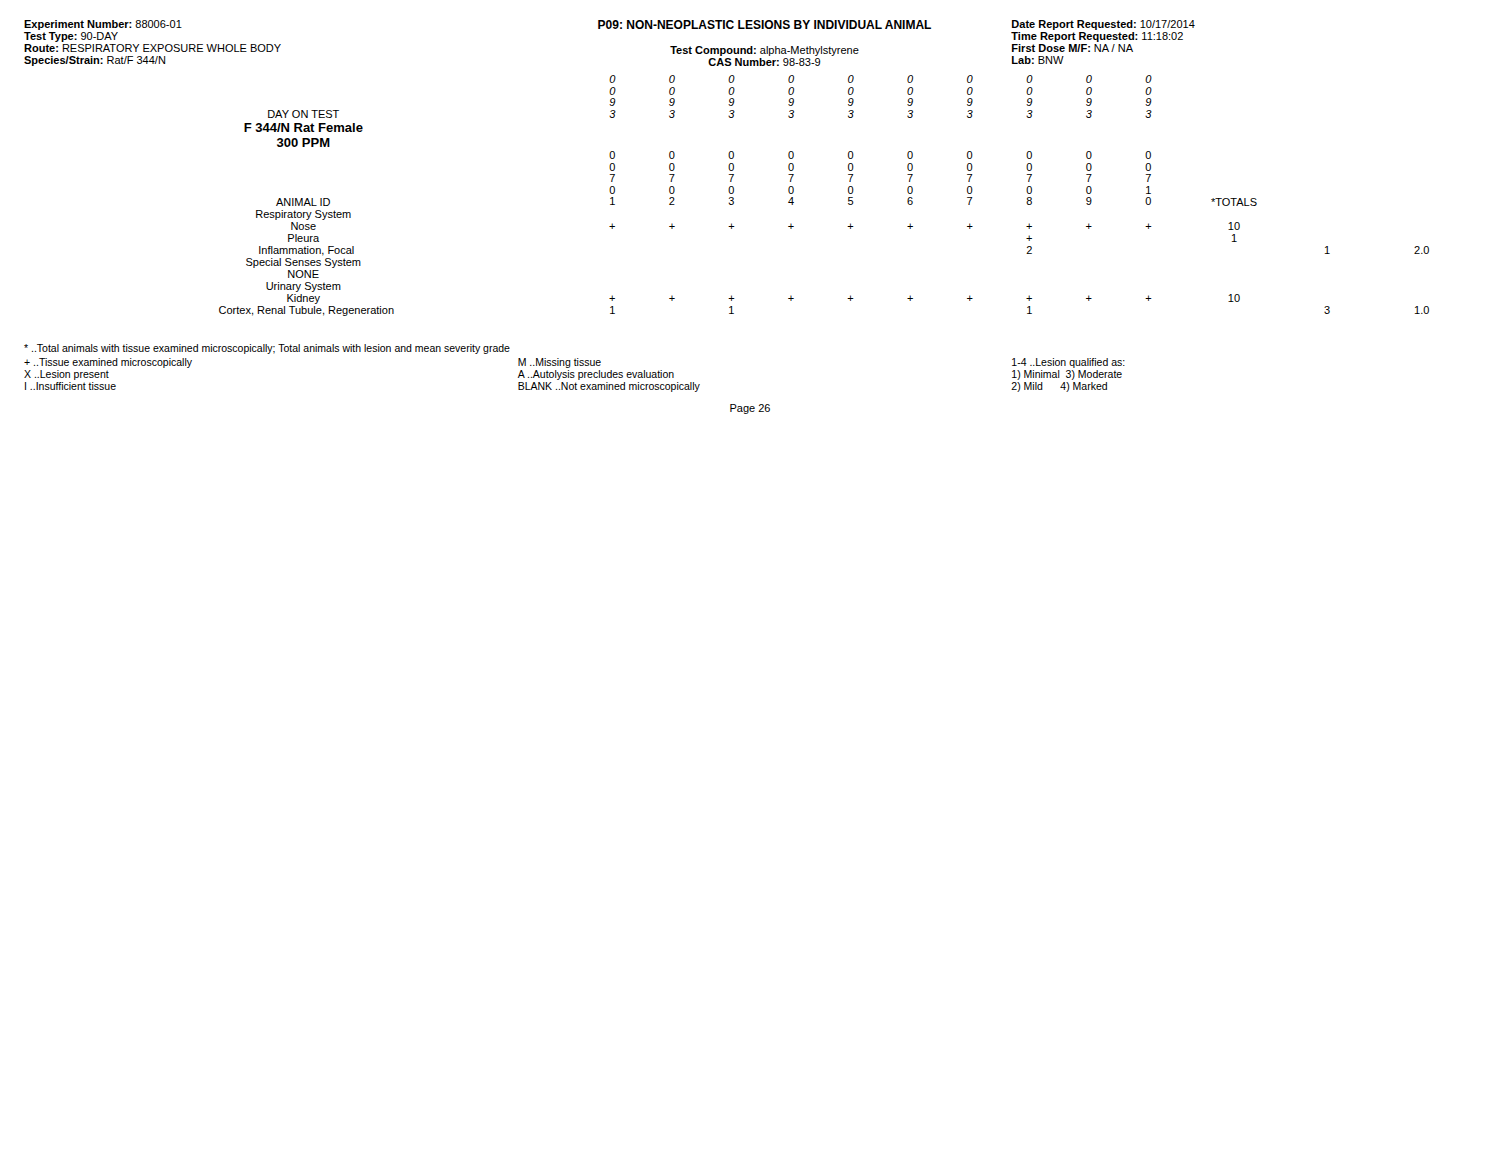| Experiment Number: 88006-01 Test Type: 90-DAY Route: RESPIRATORY EXPOSURE WHOLE BODY Species/Strain: Rat/F 344/N | P09: NON-NEOPLASTIC LESIONS BY INDIVIDUAL ANIMAL Test Compound: alpha-Methylstyrene CAS Number: 98-83-9 | Date Report Requested: 10/17/2014 Time Report Requested: 11:18:02 First Dose M/F: NA / NA Lab: BNW |
| DAY ON TEST | 0 0 9 3 | 0 0 9 3 | 0 0 9 3 | 0 0 9 3 | 0 0 9 3 | 0 0 9 3 | 0 0 9 3 | 0 0 9 3 | 0 0 9 3 | 0 0 9 3 | | | |
| F 344/N Rat Female | |
| 300 PPM | |
| ANIMAL ID | 0 0 7 0 1 | 0 0 7 0 2 | 0 0 7 0 3 | 0 0 7 0 4 | 0 0 7 0 5 | 0 0 7 0 6 | 0 0 7 0 7 | 0 0 7 0 8 | 0 0 7 0 9 | 0 0 7 1 0 | *TOTALS | | |
| Respiratory System | |
| Nose | + | + | + | + | + | + | + | + | + | + | 10 | | |
| Pleura | | | | | | | | + | | | 1 | | |
| Inflammation, Focal | | | | | | | | 2 | | | | 1 | 2.0 |
| Special Senses System | |
| NONE | |
| Urinary System | |
| Kidney | + | + | + | + | + | + | + | + | + | + | 10 | | |
| Cortex, Renal Tubule, Regeneration | 1 | | 1 | | | | | 1 | | | | 3 | 1.0 |
* ..Total animals with tissue examined microscopically; Total animals with lesion and mean severity grade
| + ..Tissue examined microscopically | M ..Missing tissue | 1-4 ..Lesion qualified as: |
| X ..Lesion present | A ..Autolysis precludes evaluation | 1) Minimal 3) Moderate |
| I ..Insufficient tissue | BLANK ..Not examined microscopically | 2) Mild 4) Marked |
Page 26